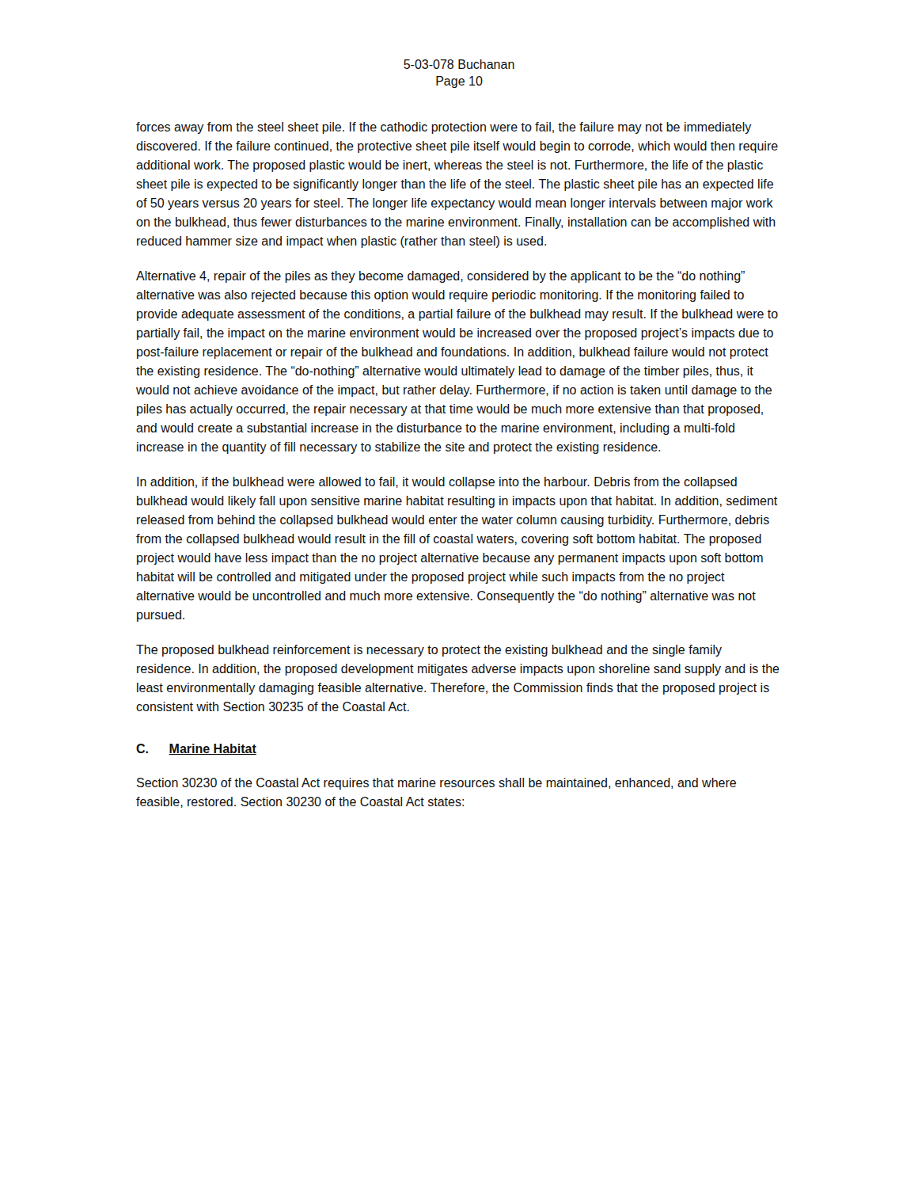5-03-078 Buchanan Page 10
forces away from the steel sheet pile. If the cathodic protection were to fail, the failure may not be immediately discovered. If the failure continued, the protective sheet pile itself would begin to corrode, which would then require additional work. The proposed plastic would be inert, whereas the steel is not. Furthermore, the life of the plastic sheet pile is expected to be significantly longer than the life of the steel. The plastic sheet pile has an expected life of 50 years versus 20 years for steel. The longer life expectancy would mean longer intervals between major work on the bulkhead, thus fewer disturbances to the marine environment. Finally, installation can be accomplished with reduced hammer size and impact when plastic (rather than steel) is used.
Alternative 4, repair of the piles as they become damaged, considered by the applicant to be the “do nothing” alternative was also rejected because this option would require periodic monitoring. If the monitoring failed to provide adequate assessment of the conditions, a partial failure of the bulkhead may result. If the bulkhead were to partially fail, the impact on the marine environment would be increased over the proposed project’s impacts due to post-failure replacement or repair of the bulkhead and foundations. In addition, bulkhead failure would not protect the existing residence. The “do-nothing” alternative would ultimately lead to damage of the timber piles, thus, it would not achieve avoidance of the impact, but rather delay. Furthermore, if no action is taken until damage to the piles has actually occurred, the repair necessary at that time would be much more extensive than that proposed, and would create a substantial increase in the disturbance to the marine environment, including a multi-fold increase in the quantity of fill necessary to stabilize the site and protect the existing residence.
In addition, if the bulkhead were allowed to fail, it would collapse into the harbour. Debris from the collapsed bulkhead would likely fall upon sensitive marine habitat resulting in impacts upon that habitat. In addition, sediment released from behind the collapsed bulkhead would enter the water column causing turbidity. Furthermore, debris from the collapsed bulkhead would result in the fill of coastal waters, covering soft bottom habitat. The proposed project would have less impact than the no project alternative because any permanent impacts upon soft bottom habitat will be controlled and mitigated under the proposed project while such impacts from the no project alternative would be uncontrolled and much more extensive. Consequently the “do nothing” alternative was not pursued.
The proposed bulkhead reinforcement is necessary to protect the existing bulkhead and the single family residence. In addition, the proposed development mitigates adverse impacts upon shoreline sand supply and is the least environmentally damaging feasible alternative. Therefore, the Commission finds that the proposed project is consistent with Section 30235 of the Coastal Act.
C. Marine Habitat
Section 30230 of the Coastal Act requires that marine resources shall be maintained, enhanced, and where feasible, restored. Section 30230 of the Coastal Act states: